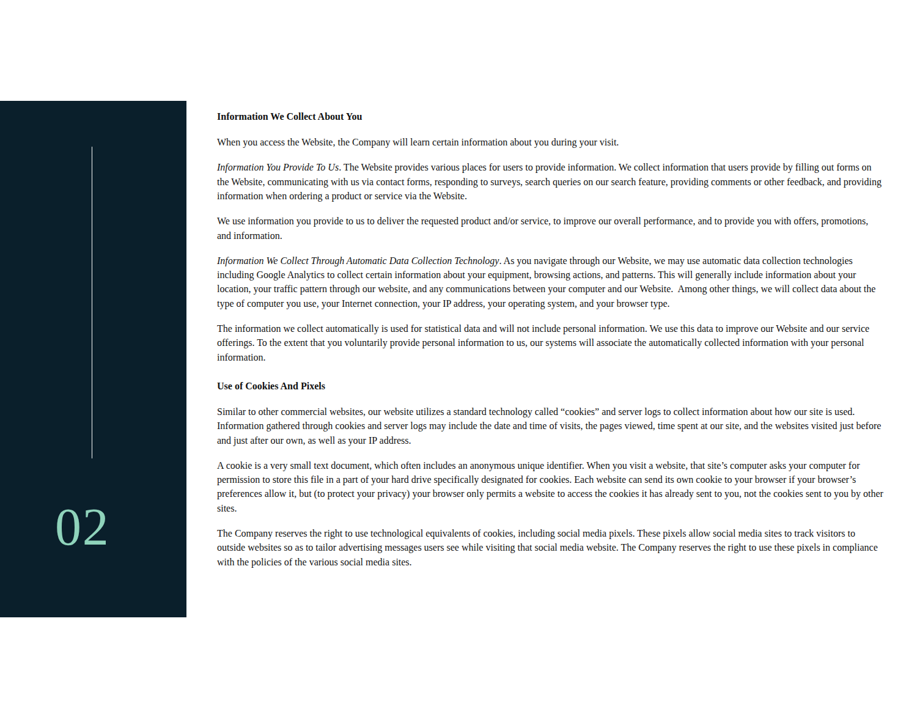02
Information We Collect About You
When you access the Website, the Company will learn certain information about you during your visit.
Information You Provide To Us. The Website provides various places for users to provide information. We collect information that users provide by filling out forms on the Website, communicating with us via contact forms, responding to surveys, search queries on our search feature, providing comments or other feedback, and providing information when ordering a product or service via the Website.
We use information you provide to us to deliver the requested product and/or service, to improve our overall performance, and to provide you with offers, promotions, and information.
Information We Collect Through Automatic Data Collection Technology. As you navigate through our Website, we may use automatic data collection technologies including Google Analytics to collect certain information about your equipment, browsing actions, and patterns. This will generally include information about your location, your traffic pattern through our website, and any communications between your computer and our Website. Among other things, we will collect data about the type of computer you use, your Internet connection, your IP address, your operating system, and your browser type.
The information we collect automatically is used for statistical data and will not include personal information. We use this data to improve our Website and our service offerings. To the extent that you voluntarily provide personal information to us, our systems will associate the automatically collected information with your personal information.
Use of Cookies And Pixels
Similar to other commercial websites, our website utilizes a standard technology called “cookies” and server logs to collect information about how our site is used. Information gathered through cookies and server logs may include the date and time of visits, the pages viewed, time spent at our site, and the websites visited just before and just after our own, as well as your IP address.
A cookie is a very small text document, which often includes an anonymous unique identifier. When you visit a website, that site’s computer asks your computer for permission to store this file in a part of your hard drive specifically designated for cookies. Each website can send its own cookie to your browser if your browser’s preferences allow it, but (to protect your privacy) your browser only permits a website to access the cookies it has already sent to you, not the cookies sent to you by other sites.
The Company reserves the right to use technological equivalents of cookies, including social media pixels. These pixels allow social media sites to track visitors to outside websites so as to tailor advertising messages users see while visiting that social media website. The Company reserves the right to use these pixels in compliance with the policies of the various social media sites.